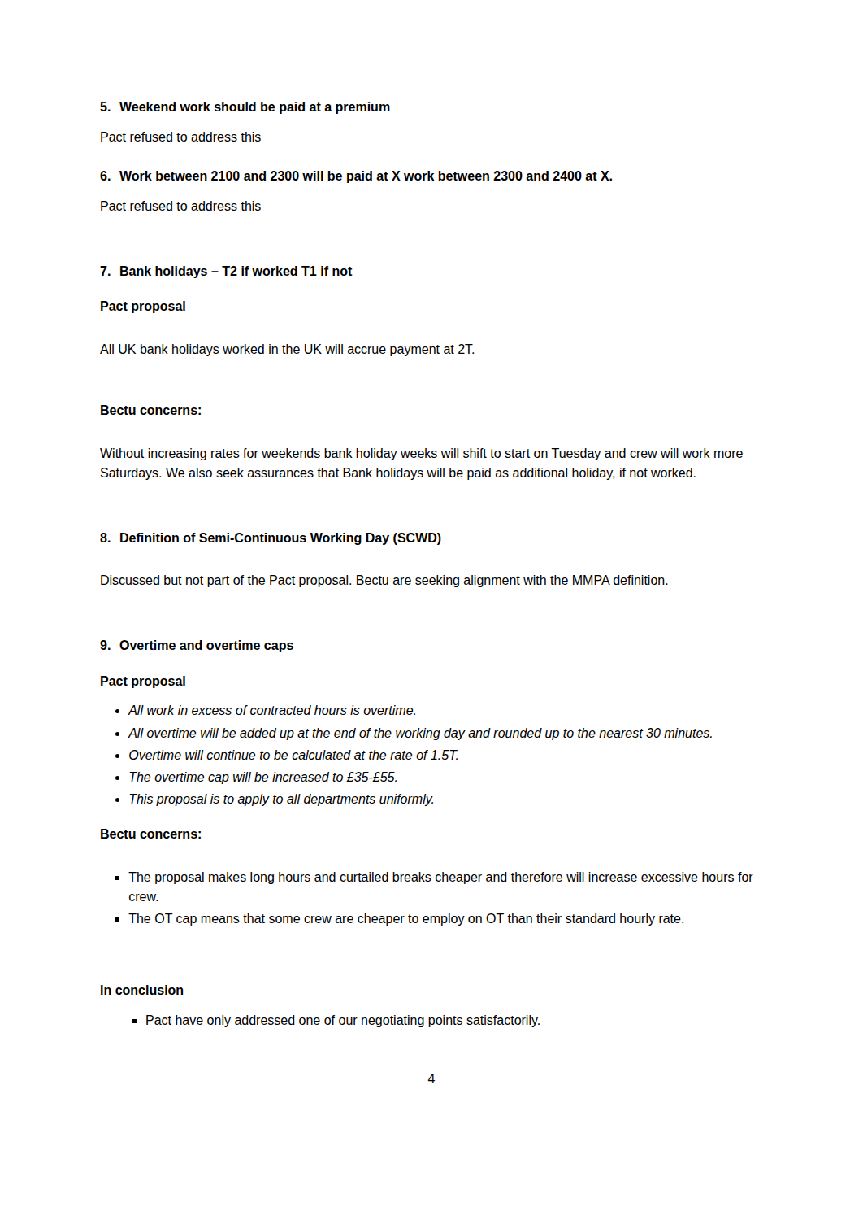5. Weekend work should be paid at a premium
Pact refused to address this
6. Work between 2100 and 2300 will be paid at X work between 2300 and 2400 at X.
Pact refused to address this
7. Bank holidays – T2 if worked T1 if not
Pact proposal
All UK bank holidays worked in the UK will accrue payment at 2T.
Bectu concerns:
Without increasing rates for weekends bank holiday weeks will shift to start on Tuesday and crew will work more Saturdays. We also seek assurances that Bank holidays will be paid as additional holiday, if not worked.
8. Definition of Semi-Continuous Working Day (SCWD)
Discussed but not part of the Pact proposal. Bectu are seeking alignment with the MMPA definition.
9. Overtime and overtime caps
Pact proposal
All work in excess of contracted hours is overtime.
All overtime will be added up at the end of the working day and rounded up to the nearest 30 minutes.
Overtime will continue to be calculated at the rate of 1.5T.
The overtime cap will be increased to £35-£55.
This proposal is to apply to all departments uniformly.
Bectu concerns:
The proposal makes long hours and curtailed breaks cheaper and therefore will increase excessive hours for crew.
The OT cap means that some crew are cheaper to employ on OT than their standard hourly rate.
In conclusion
Pact have only addressed one of our negotiating points satisfactorily.
4